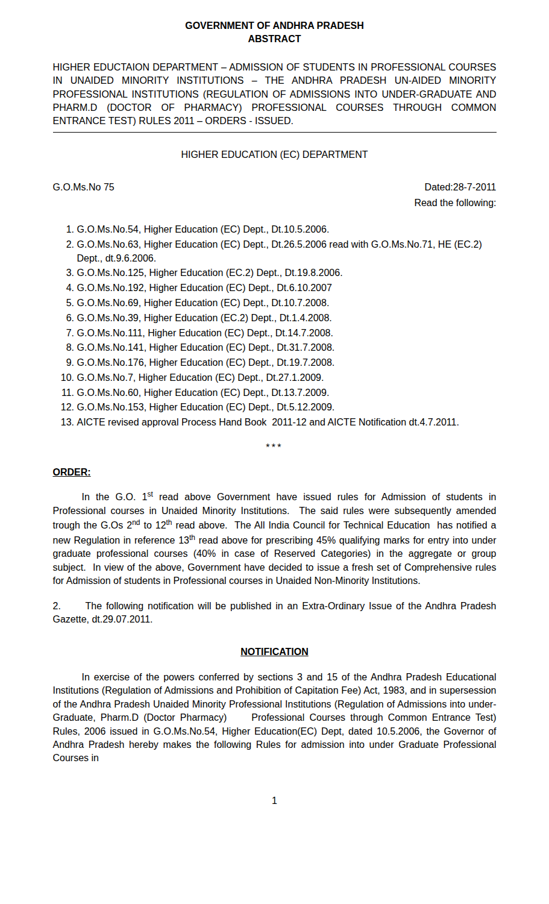GOVERNMENT OF ANDHRA PRADESH
ABSTRACT
HIGHER EDUCTAION DEPARTMENT – ADMISSION OF STUDENTS IN PROFESSIONAL COURSES IN UNAIDED MINORITY INSTITUTIONS – THE ANDHRA PRADESH UN-AIDED MINORITY PROFESSIONAL INSTITUTIONS (REGULATION OF ADMISSIONS INTO UNDER-GRADUATE AND PHARM.D (DOCTOR OF PHARMACY) PROFESSIONAL COURSES THROUGH COMMON ENTRANCE TEST) RULES 2011 – ORDERS - ISSUED.
HIGHER EDUCATION (EC) DEPARTMENT
G.O.Ms.No 75 Dated:28-7-2011
Read the following:
G.O.Ms.No.54, Higher Education (EC) Dept., Dt.10.5.2006.
G.O.Ms.No.63, Higher Education (EC) Dept., Dt.26.5.2006 read with G.O.Ms.No.71, HE (EC.2) Dept., dt.9.6.2006.
G.O.Ms.No.125, Higher Education (EC.2) Dept., Dt.19.8.2006.
G.O.Ms.No.192, Higher Education (EC) Dept., Dt.6.10.2007
G.O.Ms.No.69, Higher Education (EC) Dept., Dt.10.7.2008.
G.O.Ms.No.39, Higher Education (EC.2) Dept., Dt.1.4.2008.
G.O.Ms.No.111, Higher Education (EC) Dept., Dt.14.7.2008.
G.O.Ms.No.141, Higher Education (EC) Dept., Dt.31.7.2008.
G.O.Ms.No.176, Higher Education (EC) Dept., Dt.19.7.2008.
G.O.Ms.No.7, Higher Education (EC) Dept., Dt.27.1.2009.
G.O.Ms.No.60, Higher Education (EC) Dept., Dt.13.7.2009.
G.O.Ms.No.153, Higher Education (EC) Dept., Dt.5.12.2009.
AICTE revised approval Process Hand Book 2011-12 and AICTE Notification dt.4.7.2011.
***
ORDER:
In the G.O. 1st read above Government have issued rules for Admission of students in Professional courses in Unaided Minority Institutions. The said rules were subsequently amended trough the G.Os 2nd to 12th read above. The All India Council for Technical Education has notified a new Regulation in reference 13th read above for prescribing 45% qualifying marks for entry into under graduate professional courses (40% in case of Reserved Categories) in the aggregate or group subject. In view of the above, Government have decided to issue a fresh set of Comprehensive rules for Admission of students in Professional courses in Unaided Non-Minority Institutions.
2. The following notification will be published in an Extra-Ordinary Issue of the Andhra Pradesh Gazette, dt.29.07.2011.
NOTIFICATION
In exercise of the powers conferred by sections 3 and 15 of the Andhra Pradesh Educational Institutions (Regulation of Admissions and Prohibition of Capitation Fee) Act, 1983, and in supersession of the Andhra Pradesh Unaided Minority Professional Institutions (Regulation of Admissions into under-Graduate, Pharm.D (Doctor Pharmacy) Professional Courses through Common Entrance Test) Rules, 2006 issued in G.O.Ms.No.54, Higher Education(EC) Dept, dated 10.5.2006, the Governor of Andhra Pradesh hereby makes the following Rules for admission into under Graduate Professional Courses in
1